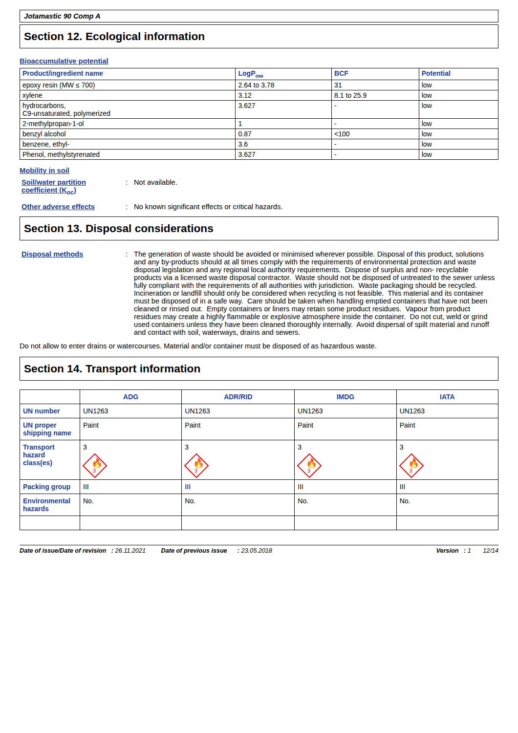Jotamastic 90 Comp A
Section 12. Ecological information
Bioaccumulative potential
| Product/ingredient name | LogP ow | BCF | Potential |
| --- | --- | --- | --- |
| epoxy resin (MW ≤ 700) | 2.64 to 3.78 | 31 | low |
| xylene | 3.12 | 8.1 to 25.9 | low |
| hydrocarbons, C9-unsaturated, polymerized | 3.627 | - | low |
| 2-methylpropan-1-ol | 1 | - | low |
| benzyl alcohol | 0.87 | <100 | low |
| benzene, ethyl- | 3.6 | - | low |
| Phenol, methylstyrenated | 3.627 | - | low |
Mobility in soil
| Soil/water partition coefficient (K oc ) | : | Not available. |
| Other adverse effects | : | No known significant effects or critical hazards. |
Section 13. Disposal considerations
| Disposal methods | : | The generation of waste should be avoided or minimised wherever possible. Disposal of this product, solutions and any by-products should at all times comply with the requirements of environmental protection and waste disposal legislation and any regional local authority requirements. Dispose of surplus and non- recyclable products via a licensed waste disposal contractor. Waste should not be disposed of untreated to the sewer unless fully compliant with the requirements of all authorities with jurisdiction. Waste packaging should be recycled. Incineration or landfill should only be considered when recycling is not feasible. This material and its container must be disposed of in a safe way. Care should be taken when handling emptied containers that have not been cleaned or rinsed out. Empty containers or liners may retain some product residues. Vapour from product residues may create a highly flammable or explosive atmosphere inside the container. Do not cut, weld or grind used containers unless they have been cleaned thoroughly internally. Avoid dispersal of spilt material and runoff and contact with soil, waterways, drains and sewers. |
Do not allow to enter drains or watercourses. Material and/or container must be disposed of as hazardous waste.
Section 14. Transport information
| | ADG | ADR/RID | IMDG | IATA |
| --- | --- | --- | --- | --- |
| UN number | UN1263 | UN1263 | UN1263 | UN1263 |
| UN proper shipping name | Paint | Paint | Paint | Paint |
| Transport hazard class(es) | 3 🔥 3 | 3 🔥 3 | 3 🔥 3 | 3 🔥 3 |
| Packing group | III | III | III | III |
| Environmental hazards | No. | No. | No. | No. |
Date of issue/Date of revision : 26.11.2021 Date of previous issue : 23.05.2018
Version : 1 12/14